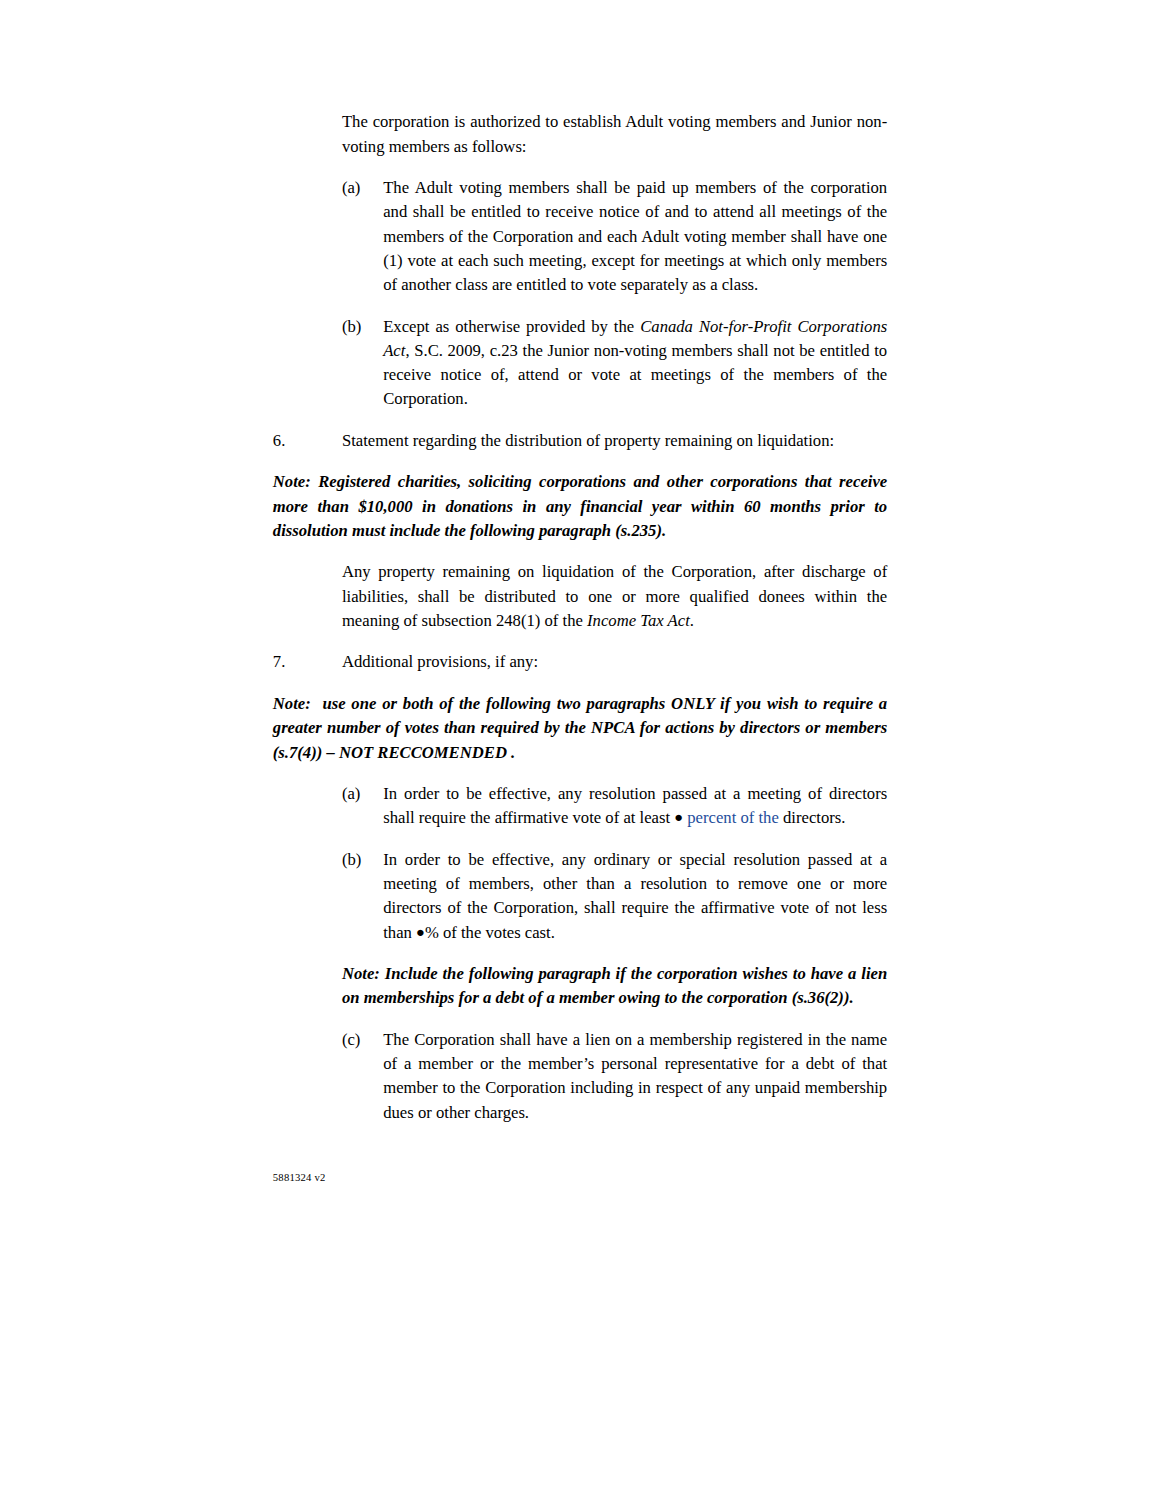The corporation is authorized to establish Adult voting members and Junior non-voting members as follows:
(a) The Adult voting members shall be paid up members of the corporation and shall be entitled to receive notice of and to attend all meetings of the members of the Corporation and each Adult voting member shall have one (1) vote at each such meeting, except for meetings at which only members of another class are entitled to vote separately as a class.
(b) Except as otherwise provided by the Canada Not-for-Profit Corporations Act, S.C. 2009, c.23 the Junior non-voting members shall not be entitled to receive notice of, attend or vote at meetings of the members of the Corporation.
6. Statement regarding the distribution of property remaining on liquidation:
Note: Registered charities, soliciting corporations and other corporations that receive more than $10,000 in donations in any financial year within 60 months prior to dissolution must include the following paragraph (s.235).
Any property remaining on liquidation of the Corporation, after discharge of liabilities, shall be distributed to one or more qualified donees within the meaning of subsection 248(1) of the Income Tax Act.
7. Additional provisions, if any:
Note: use one or both of the following two paragraphs ONLY if you wish to require a greater number of votes than required by the NPCA for actions by directors or members (s.7(4)) – NOT RECCOMENDED .
(a) In order to be effective, any resolution passed at a meeting of directors shall require the affirmative vote of at least ● percent of the directors.
(b) In order to be effective, any ordinary or special resolution passed at a meeting of members, other than a resolution to remove one or more directors of the Corporation, shall require the affirmative vote of not less than ●% of the votes cast.
Note: Include the following paragraph if the corporation wishes to have a lien on memberships for a debt of a member owing to the corporation (s.36(2)).
(c) The Corporation shall have a lien on a membership registered in the name of a member or the member’s personal representative for a debt of that member to the Corporation including in respect of any unpaid membership dues or other charges.
5881324 v2